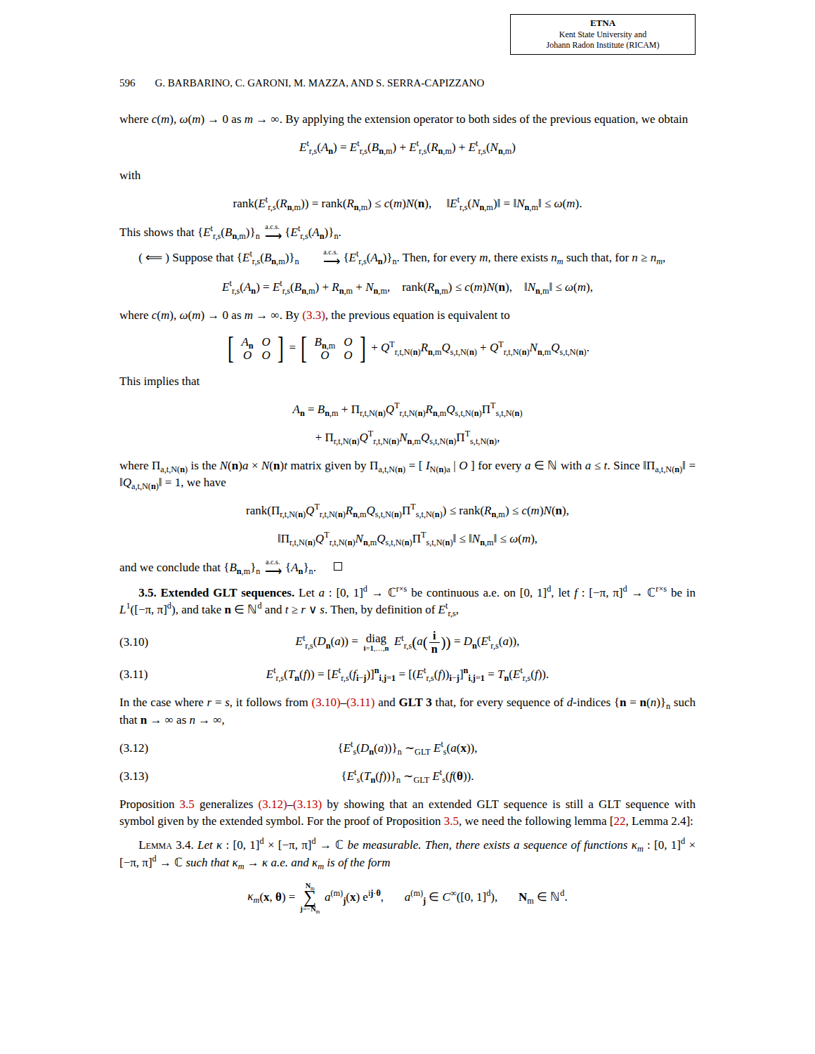ETNA
Kent State University and
Johann Radon Institute (RICAM)
596 G. BARBARINO, C. GARONI, M. MAZZA, AND S. SERRA-CAPIZZANO
where c(m), ω(m) → 0 as m → ∞. By applying the extension operator to both sides of the previous equation, we obtain
Etr,s(An) = Etr,s(Bn,m) + Etr,s(Rn,m) + Etr,s(Nn,m)
with
rank(Etr,s(Rn,m)) = rank(Rn,m) ≤ c(m)N(n), ‖Etr,s(Nn,m)‖ = ‖Nn,m‖ ≤ ω(m).
This shows that {Etr,s(Bn,m)}n a.c.s.⟶ {Etr,s(An)}n.
( ⟸ ) Suppose that {Etr,s(Bn,m)}n a.c.s.⟶ {Etr,s(An)}n. Then, for every m, there exists nm such that, for n ≥ nm,
Etr,s(An) = Etr,s(Bn,m) + Rn,m + Nn,m, rank(Rn,m) ≤ c(m)N(n), ‖Nn,m‖ ≤ ω(m),
where c(m), ω(m) → 0 as m → ∞. By (3.3), the previous equation is equivalent to
[
| A n | O |
| O | O |
] = [
| B n ,m | O |
| O | O |
] + QTr,t,N(n)Rn,mQs,t,N(n) + QTr,t,N(n)Nn,mQs,t,N(n).
This implies that
An = Bn,m + Πr,t,N(n)QTr,t,N(n)Rn,mQs,t,N(n)ΠTs,t,N(n)
+ Πr,t,N(n)QTr,t,N(n)Nn,mQs,t,N(n)ΠTs,t,N(n),
where Πa,t,N(n) is the N(n)a × N(n)t matrix given by Πa,t,N(n) = [ IN(n)a | O ] for every a ∈ ℕ with a ≤ t. Since ‖Πa,t,N(n)‖ = ‖Qa,t,N(n)‖ = 1, we have
rank(Πr,t,N(n)QTr,t,N(n)Rn,mQs,t,N(n)ΠTs,t,N(n)) ≤ rank(Rn,m) ≤ c(m)N(n),
‖Πr,t,N(n)QTr,t,N(n)Nn,mQs,t,N(n)ΠTs,t,N(n)‖ ≤ ‖Nn,m‖ ≤ ω(m),
and we conclude that {Bn,m}n a.c.s.⟶ {An}n.
3.5. Extended GLT sequences. Let a : [0, 1]d → ℂr×s be continuous a.e. on [0, 1]d, let f : [−π, π]d → ℂr×s be in L1([−π, π]d), and take n ∈ ℕd and t ≥ r ∨ s. Then, by definition of Etr,s,
(3.10) Etr,s(Dn(a)) = diag i=1,…,n Etr,s(a(in)) = Dn(Etr,s(a)),
(3.11) Etr,s(Tn(f)) = [Etr,s(fi−j)]ni,j=1 = [(Etr,s(f))i−j]ni,j=1 = Tn(Etr,s(f)).
In the case where r = s, it follows from (3.10)–(3.11) and GLT 3 that, for every sequence of d-indices {n = n(n)}n such that n → ∞ as n → ∞,
(3.12) {Ets(Dn(a))}n ∼GLT Ets(a(x)),
(3.13) {Ets(Tn(f))}n ∼GLT Ets(f(θ)).
Proposition 3.5 generalizes (3.12)–(3.13) by showing that an extended GLT sequence is still a GLT sequence with symbol given by the extended symbol. For the proof of Proposition 3.5, we need the following lemma [22, Lemma 2.4]:
Lemma 3.4. Let κ : [0, 1]d × [−π, π]d → ℂ be measurable. Then, there exists a sequence of functions κm : [0, 1]d × [−π, π]d → ℂ such that κm → κ a.e. and κm is of the form
κm(x, θ) = Nm∑j=−Nm a(m)j(x) eij·θ, a(m)j ∈ C∞([0, 1]d), Nm ∈ ℕd.